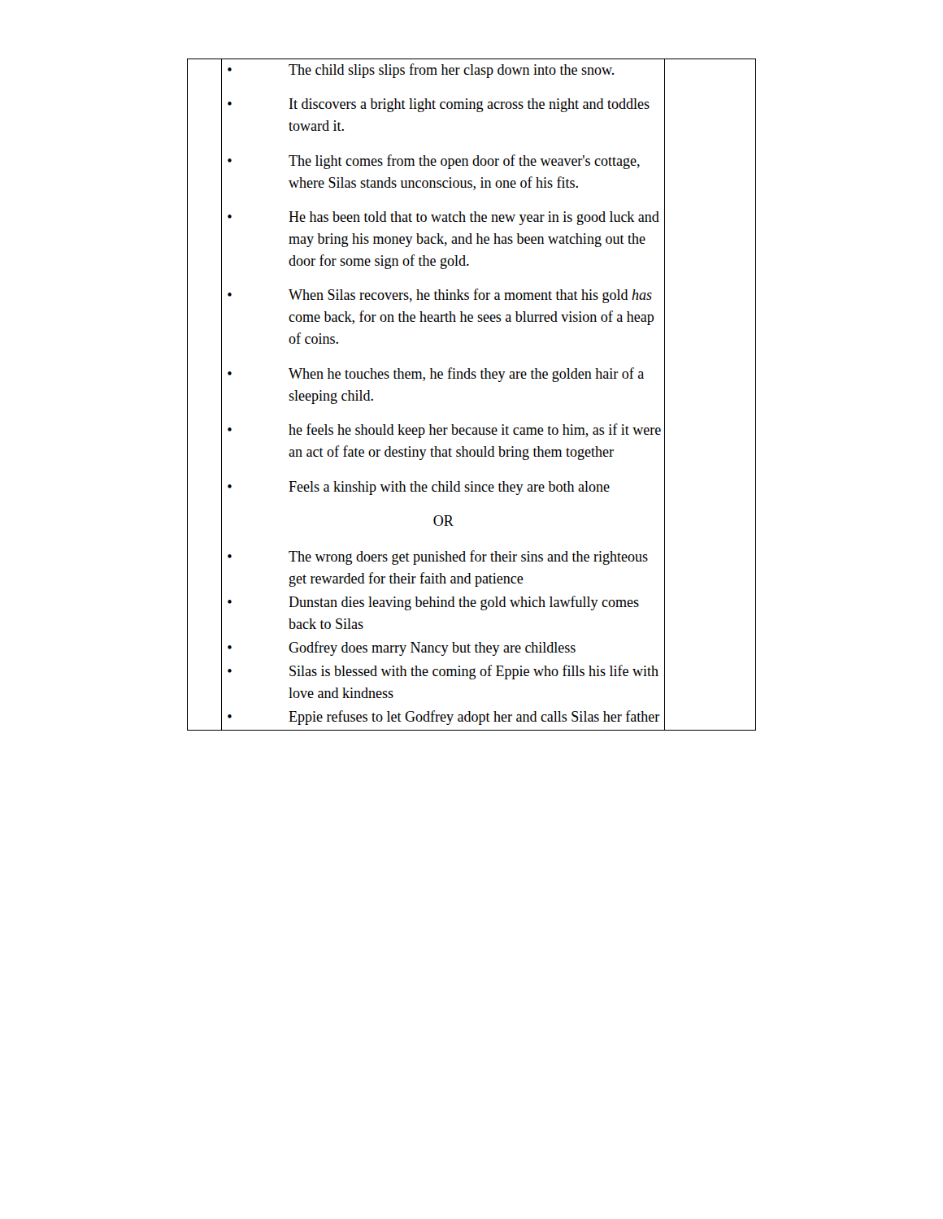| | The child slips slips from her clasp down into the snow. It discovers a bright light coming across the night and toddles toward it. The light comes from the open door of the weaver's cottage, where Silas stands unconscious, in one of his fits. He has been told that to watch the new year in is good luck and may bring his money back, and he has been watching out the door for some sign of the gold. When Silas recovers, he thinks for a moment that his gold has come back, for on the hearth he sees a blurred vision of a heap of coins. When he touches them, he finds they are the golden hair of a sleeping child. he feels he should keep her because it came to him, as if it were an act of fate or destiny that should bring them together Feels a kinship with the child since they are both alone OR The wrong doers get punished for their sins and the righteous get rewarded for their faith and patience Dunstan dies leaving behind the gold which lawfully comes back to Silas Godfrey does marry Nancy but they are childless Silas is blessed with the coming of Eppie who fills his life with love and kindness Eppie refuses to let Godfrey adopt her and calls Silas her father | |